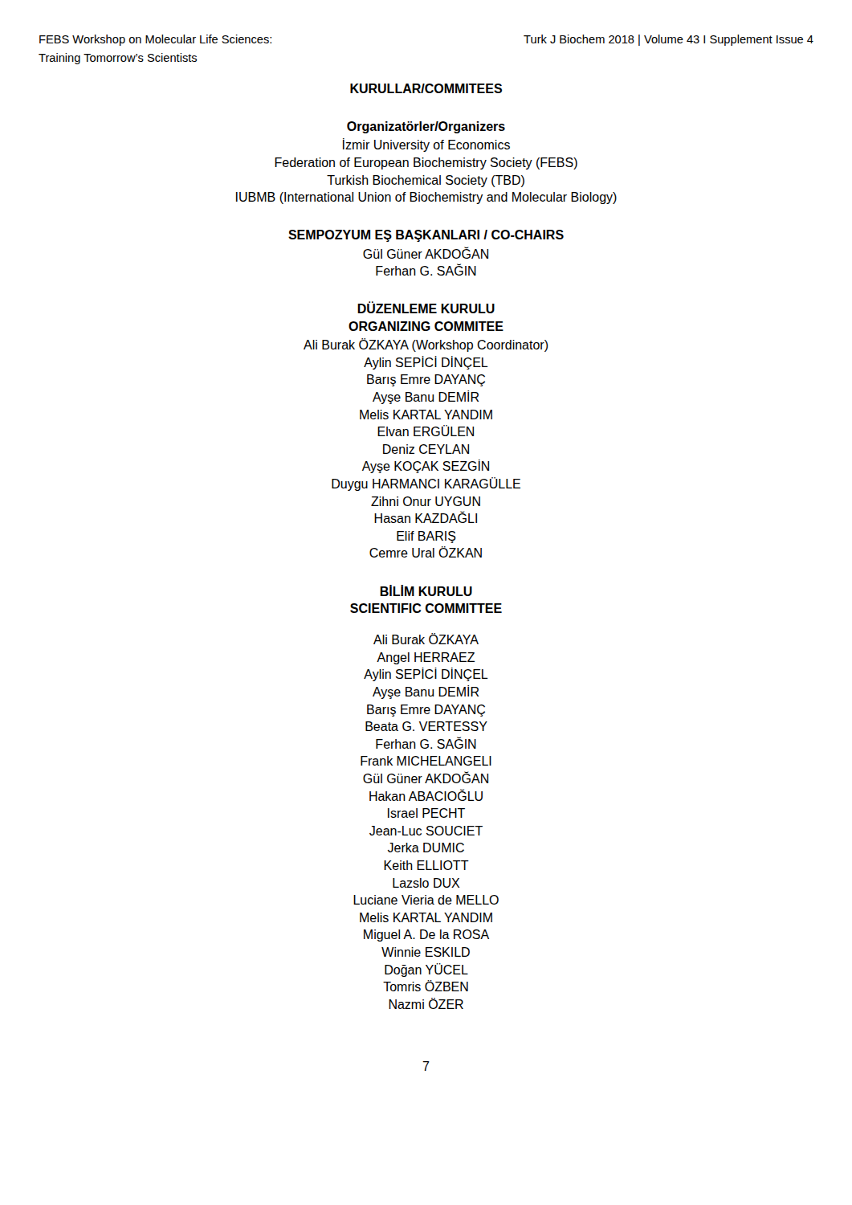FEBS Workshop on Molecular Life Sciences:
Turk J Biochem 2018 | Volume 43 I Supplement Issue 4
Training Tomorrow’s Scientists
KURULLAR/COMMITEES
Organizatörler/Organizers
İzmir University of Economics
Federation of European Biochemistry Society (FEBS)
Turkish Biochemical Society (TBD)
IUBMB (International Union of Biochemistry and Molecular Biology)
SEMPOZYUM EŞ BAŞKANLARI / CO-CHAIRS
Gül Güner AKDOĞAN
Ferhan G. SAĞIN
DÜZENLEME KURULU
ORGANIZING COMMITEE
Ali Burak ÖZKAYA (Workshop Coordinator)
Aylin SEPİCİ DİNÇEL
Barış Emre DAYANÇ
Ayşe Banu DEMİR
Melis KARTAL YANDIM
Elvan ERGÜLEN
Deniz CEYLAN
Ayşe KOÇAK SEZGİN
Duygu HARMANCI KARAGÜLLE
Zihni Onur UYGUN
Hasan KAZDAĞLI
Elif BARIŞ
Cemre Ural ÖZKAN
BİLİM KURULU
SCIENTIFIC COMMITTEE
Ali Burak ÖZKAYA
Angel HERRAEZ
Aylin SEPİCİ DİNÇEL
Ayşe Banu DEMİR
Barış Emre DAYANÇ
Beata G. VERTESSY
Ferhan G. SAĞIN
Frank MICHELANGELI
Gül Güner AKDOĞAN
Hakan ABACIOĞLU
Israel PECHT
Jean-Luc SOUCIET
Jerka DUMIC
Keith ELLIOTT
Lazslo DUX
Luciane Vieria de MELLO
Melis KARTAL YANDIM
Miguel A. De la ROSA
Winnie ESKILD
Doğan YÜCEL
Tomris ÖZBEN
Nazmi ÖZER
7